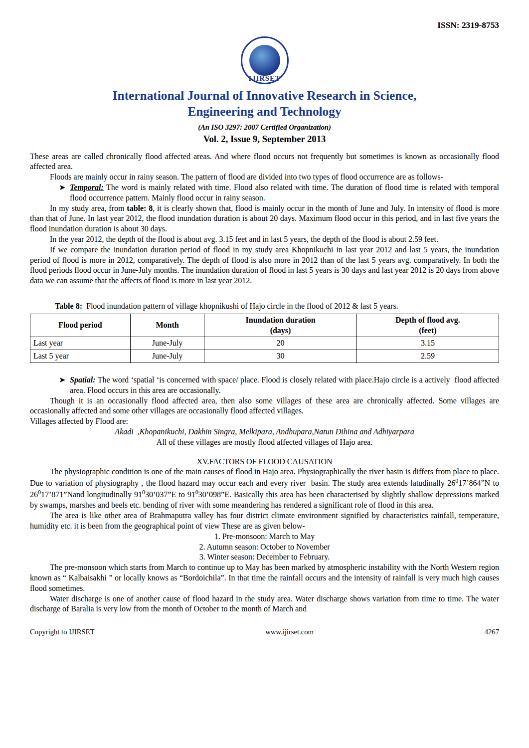ISSN: 2319-8753
IJIRSET
International Journal of Innovative Research in Science,
Engineering and Technology
(An ISO 3297: 2007 Certified Organization)
Vol. 2, Issue 9, September 2013
These areas are called chronically flood affected areas. And where flood occurs not frequently but sometimes is known as occasionally flood affected area.
Floods are mainly occur in rainy season. The pattern of flood are divided into two types of flood occurrence are as follows-
➤Temporal: The word is mainly related with time. Flood also related with time. The duration of flood time is related with temporal flood occurrence pattern. Mainly flood occur in rainy season.
In my study area, from table: 8, it is clearly shown that, flood is mainly occur in the month of June and July. In intensity of flood is more than that of June. In last year 2012, the flood inundation duration is about 20 days. Maximum flood occur in this period, and in last five years the flood inundation duration is about 30 days.
In the year 2012, the depth of the flood is about avg. 3.15 feet and in last 5 years, the depth of the flood is about 2.59 feet.
If we compare the inundation duration period of flood in my study area Khopnikuchi in last year 2012 and last 5 years, the inundation period of flood is more in 2012, comparatively. The depth of flood is also more in 2012 than of the last 5 years avg. comparatively. In both the flood periods flood occur in June-July months. The inundation duration of flood in last 5 years is 30 days and last year 2012 is 20 days from above data we can assume that the affects of flood is more in last year 2012.
Table 8: Flood inundation pattern of village khopnikushi of Hajo circle in the flood of 2012 & last 5 years.
| Flood period | Month | Inundation duration (days) | Depth of flood avg. (feet) |
| --- | --- | --- | --- |
| Last year | June-July | 20 | 3.15 |
| Last 5 year | June-July | 30 | 2.59 |
➤Spatial: The word ‘spatial ‘is concerned with space/ place. Flood is closely related with place.Hajo circle is a actively flood affected area. Flood occurs in this area are occasionally.
Though it is an occasionally flood affected area, then also some villages of these area are chronically affected. Some villages are occasionally affected and some other villages are occasionally flood affected villages.
Villages affected by Flood are:
Akadi ,Khopanikuchi, Dakhin Singra, Melkipara, Andhupara,Natun Dihina and Adhiyarpara
All of these villages are mostly flood affected villages of Hajo area.
XV.FACTORS OF FLOOD CAUSATION
The physiographic condition is one of the main causes of flood in Hajo area. Physiographically the river basin is differs from place to place. Due to variation of physiography , the flood hazard may occur each and every river basin. The study area extends latudinally 26017’864”N to 26017’871”Nand longitudinally 91030’037”E to 91030’098”E. Basically this area has been characterised by slightly shallow depressions marked by swamps, marshes and beels etc. bending of river with some meandering has rendered a significant role of flood in this area.
The area is like other area of Brahmaputra valley has four district climate environment signified by characteristics rainfall, temperature, humidity etc. it is been from the geographical point of view These are as given below-
1. Pre-monsoon: March to May
2. Autumn season: October to November
3. Winter season: December to February.
The pre-monsoon which starts from March to continue up to May has been marked by atmospheric instability with the North Western region known as “ Kalbaisakhi ” or locally knows as “Bordoichila”. In that time the rainfall occurs and the intensity of rainfall is very much high causes flood sometimes.
Water discharge is one of another cause of flood hazard in the study area. Water discharge shows variation from time to time. The water discharge of Baralia is very low from the month of October to the month of March and
Copyright to IJIRSET www.ijirset.com 4267